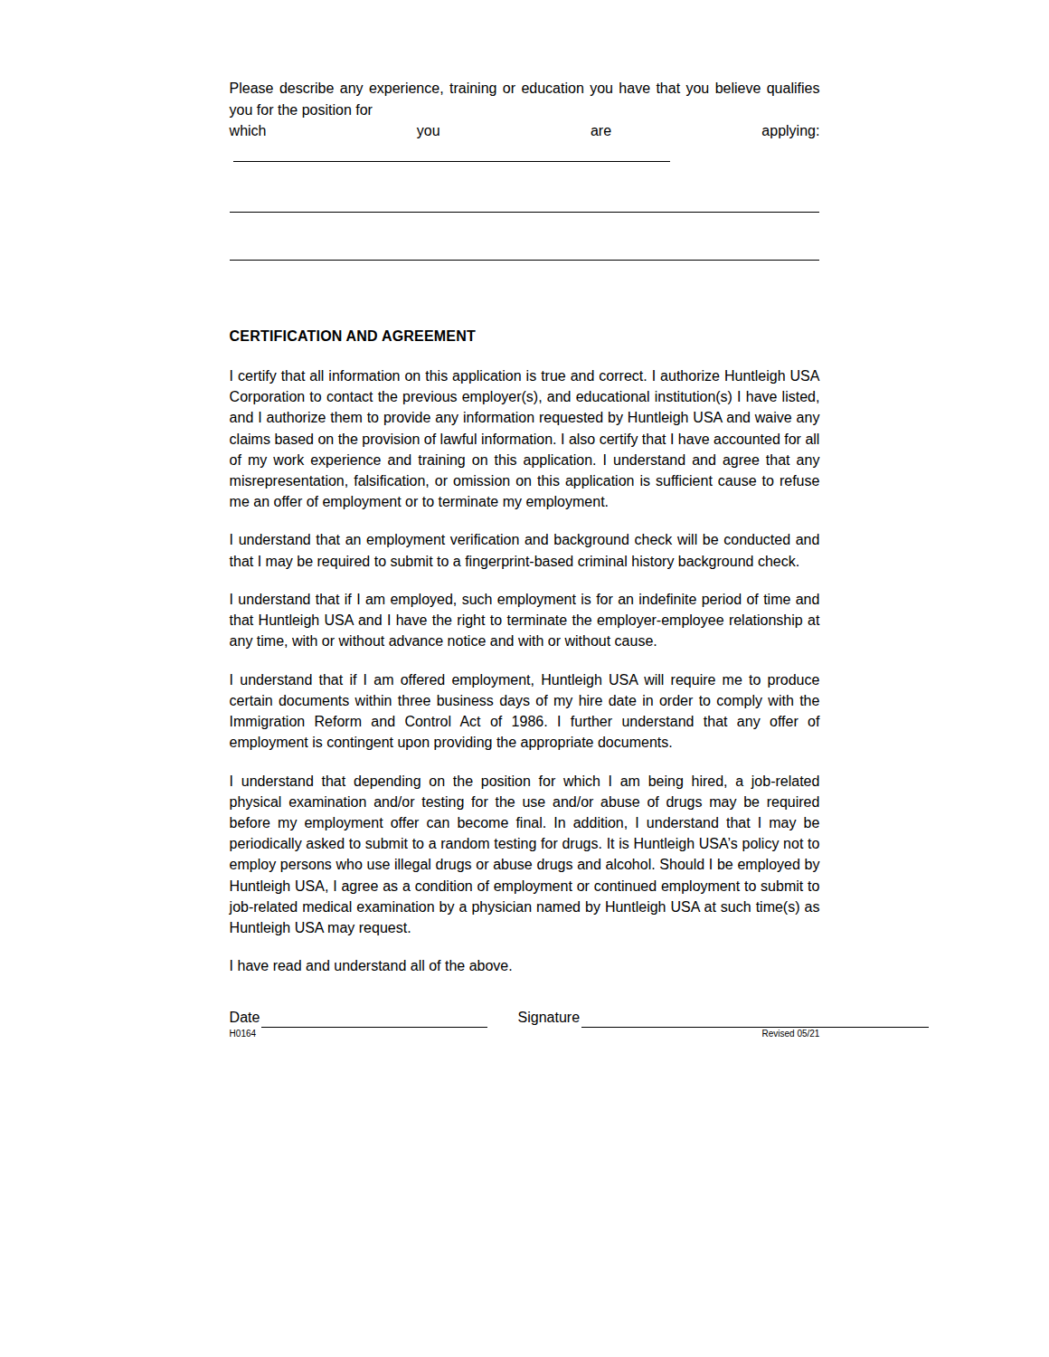Please describe any experience, training or education you have that you believe qualifies you for the position for which you are applying:
CERTIFICATION AND AGREEMENT
I certify that all information on this application is true and correct. I authorize Huntleigh USA Corporation to contact the previous employer(s), and educational institution(s) I have listed, and I authorize them to provide any information requested by Huntleigh USA and waive any claims based on the provision of lawful information. I also certify that I have accounted for all of my work experience and training on this application. I understand and agree that any misrepresentation, falsification, or omission on this application is sufficient cause to refuse me an offer of employment or to terminate my employment.
I understand that an employment verification and background check will be conducted and that I may be required to submit to a fingerprint-based criminal history background check.
I understand that if I am employed, such employment is for an indefinite period of time and that Huntleigh USA and I have the right to terminate the employer-employee relationship at any time, with or without advance notice and with or without cause.
I understand that if I am offered employment, Huntleigh USA will require me to produce certain documents within three business days of my hire date in order to comply with the Immigration Reform and Control Act of 1986. I further understand that any offer of employment is contingent upon providing the appropriate documents.
I understand that depending on the position for which I am being hired, a job-related physical examination and/or testing for the use and/or abuse of drugs may be required before my employment offer can become final. In addition, I understand that I may be periodically asked to submit to a random testing for drugs. It is Huntleigh USA’s policy not to employ persons who use illegal drugs or abuse drugs and alcohol. Should I be employed by Huntleigh USA, I agree as a condition of employment or continued employment to submit to job-related medical examination by a physician named by Huntleigh USA at such time(s) as Huntleigh USA may request.
I have read and understand all of the above.
Date
Signature
H0164 Revised 05/21